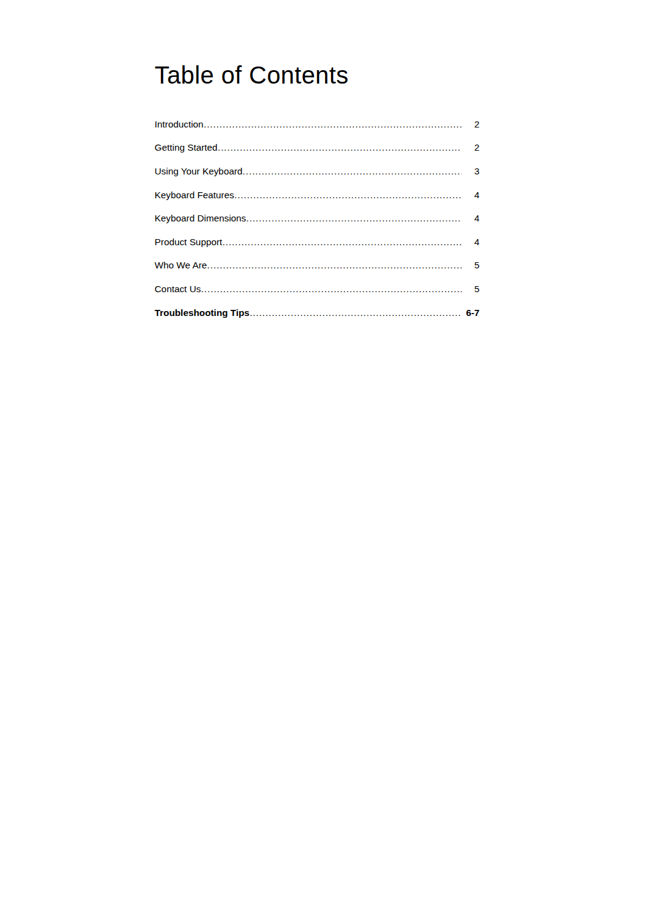Table of Contents
Introduction ......................................................................................................................................................... 2
Getting Started ......................................................................................................................................................... 2
Using Your Keyboard ......................................................................................................................................................... 3
Keyboard Features ......................................................................................................................................................... 4
Keyboard Dimensions ......................................................................................................................................................... 4
Product Support ......................................................................................................................................................... 4
Who We Are ......................................................................................................................................................... 5
Contact Us ......................................................................................................................................................... 5
Troubleshooting Tips ......................................................................................................................................................... 6-7